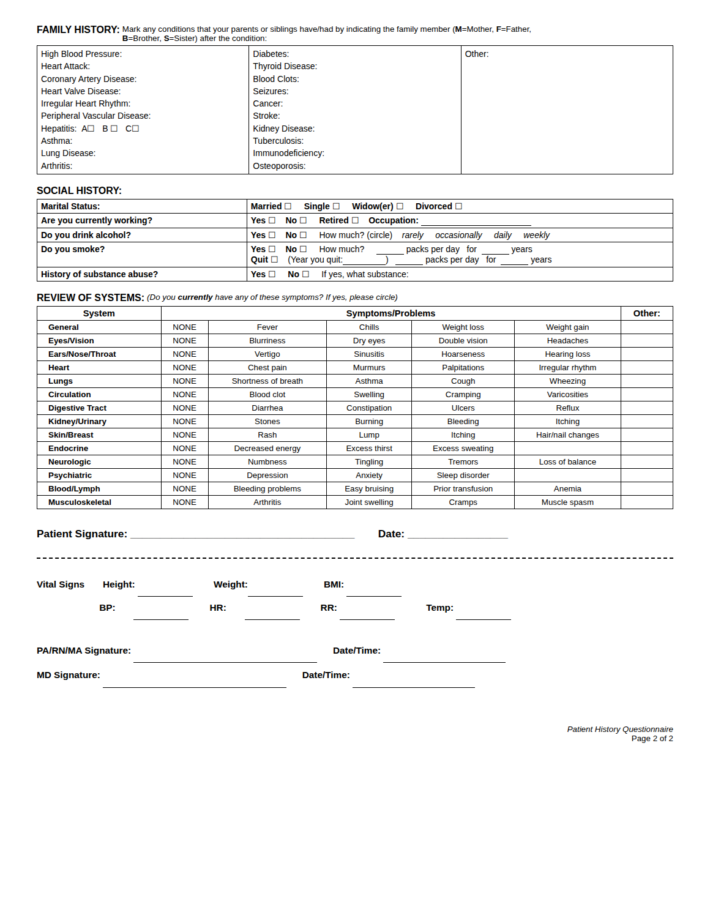FAMILY HISTORY: Mark any conditions that your parents or siblings have/had by indicating the family member (M=Mother, F=Father, B=Brother, S=Sister) after the condition:
| High Blood Pressure: Heart Attack: Coronary Artery Disease: Heart Valve Disease: Irregular Heart Rhythm: Peripheral Vascular Disease: Hepatitis: A ☐ B ☐ C ☐ Asthma: Lung Disease: Arthritis: | Diabetes: Thyroid Disease: Blood Clots: Seizures: Cancer: Stroke: Kidney Disease: Tuberculosis: Immunodeficiency: Osteoporosis: | Other: |
SOCIAL HISTORY:
| Marital Status: | Married ☐ Single ☐ Widow(er) ☐ Divorced ☐ |
| Are you currently working? | Yes ☐ No ☐ Retired ☐ Occupation: |
| Do you drink alcohol? | Yes ☐ No ☐ How much? (circle) rarely occasionally daily weekly |
| Do you smoke? | Yes ☐ No ☐ How much? packs per day for years Quit ☐ (Year you quit: ) packs per day for years |
| History of substance abuse? | Yes ☐ No ☐ If yes, what substance: |
REVIEW OF SYSTEMS: (Do you currently have any of these symptoms? If yes, please circle)
| System | Symptoms/Problems | Other: |
| --- | --- | --- |
| General | NONE | Fever | Chills | Weight loss | Weight gain | |
| Eyes/Vision | NONE | Blurriness | Dry eyes | Double vision | Headaches | |
| Ears/Nose/Throat | NONE | Vertigo | Sinusitis | Hoarseness | Hearing loss | |
| Heart | NONE | Chest pain | Murmurs | Palpitations | Irregular rhythm | |
| Lungs | NONE | Shortness of breath | Asthma | Cough | Wheezing | |
| Circulation | NONE | Blood clot | Swelling | Cramping | Varicosities | |
| Digestive Tract | NONE | Diarrhea | Constipation | Ulcers | Reflux | |
| Kidney/Urinary | NONE | Stones | Burning | Bleeding | Itching | |
| Skin/Breast | NONE | Rash | Lump | Itching | Hair/nail changes | |
| Endocrine | NONE | Decreased energy | Excess thirst | Excess sweating | | |
| Neurologic | NONE | Numbness | Tingling | Tremors | Loss of balance | |
| Psychiatric | NONE | Depression | Anxiety | Sleep disorder | | |
| Blood/Lymph | NONE | Bleeding problems | Easy bruising | Prior transfusion | Anemia | |
| Musculoskeletal | NONE | Arthritis | Joint swelling | Cramps | Muscle spasm | |
Patient Signature: ______________________________________ Date: _________________
Vital Signs Height: Weight: BMI:
BP: HR: RR: Temp:
PA/RN/MA Signature: Date/Time:
MD Signature: Date/Time:
Patient History Questionnaire
Page 2 of 2